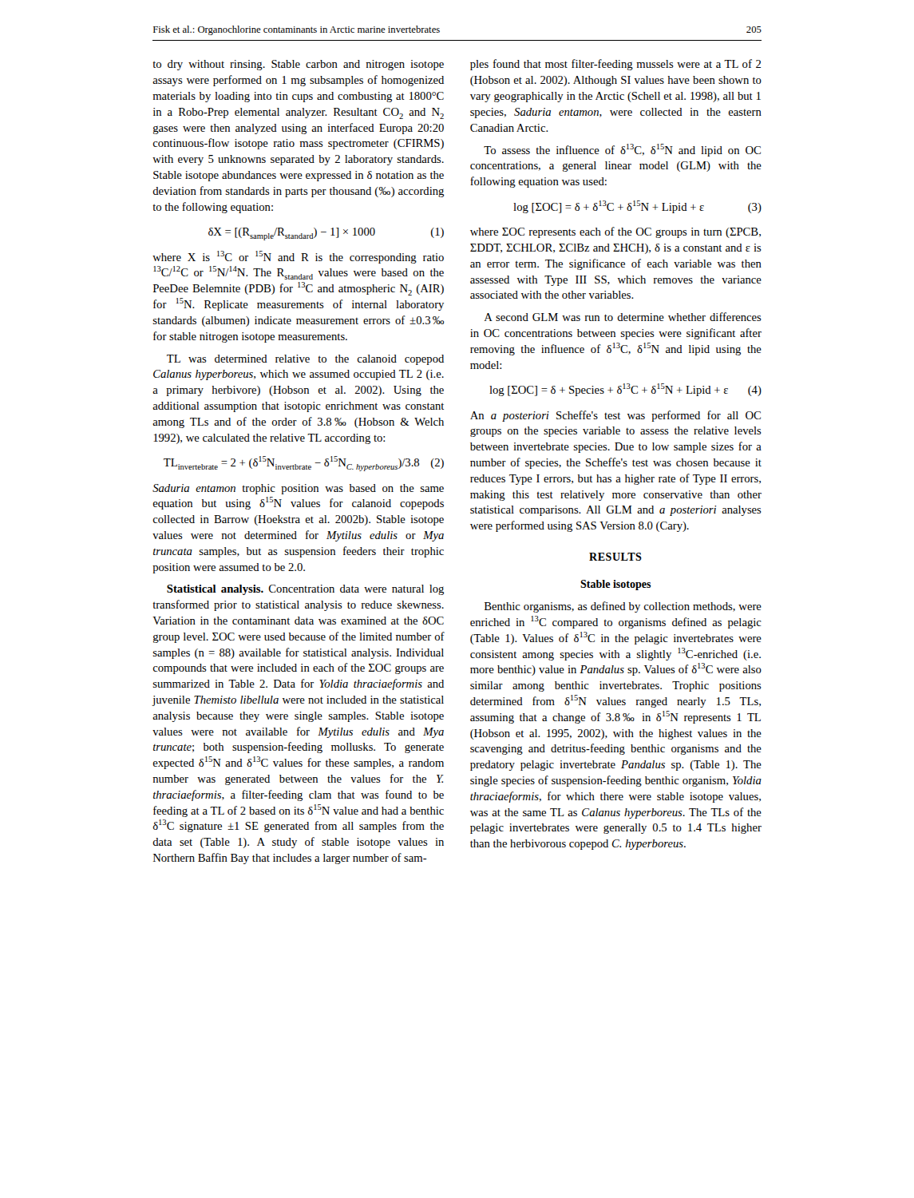Fisk et al.: Organochlorine contaminants in Arctic marine invertebrates 205
to dry without rinsing. Stable carbon and nitrogen isotope assays were performed on 1 mg subsamples of homogenized materials by loading into tin cups and combusting at 1800°C in a Robo-Prep elemental analyzer. Resultant CO2 and N2 gases were then analyzed using an interfaced Europa 20:20 continuous-flow isotope ratio mass spectrometer (CFIRMS) with every 5 unknowns separated by 2 laboratory standards. Stable isotope abundances were expressed in δ notation as the deviation from standards in parts per thousand (‰) according to the following equation:
(1) δX = [(Rsample/Rstandard) − 1] × 1000
where X is 13C or 15N and R is the corresponding ratio 13C/12C or 15N/14N. The Rstandard values were based on the PeeDee Belemnite (PDB) for 13C and atmospheric N2 (AIR) for 15N. Replicate measurements of internal laboratory standards (albumen) indicate measurement errors of ±0.3‰ for stable nitrogen isotope measurements.
TL was determined relative to the calanoid copepod Calanus hyperboreus, which we assumed occupied TL 2 (i.e. a primary herbivore) (Hobson et al. 2002). Using the additional assumption that isotopic enrichment was constant among TLs and of the order of 3.8‰ (Hobson & Welch 1992), we calculated the relative TL according to:
(2) TLinvertebrate = 2 + (δ15Ninvertbrate − δ15NC. hyperboreus)/3.8
Saduria entamon trophic position was based on the same equation but using δ15N values for calanoid copepods collected in Barrow (Hoekstra et al. 2002b). Stable isotope values were not determined for Mytilus edulis or Mya truncata samples, but as suspension feeders their trophic position were assumed to be 2.0.
Statistical analysis. Concentration data were natural log transformed prior to statistical analysis to reduce skewness. Variation in the contaminant data was examined at the δOC group level. ΣOC were used because of the limited number of samples (n = 88) available for statistical analysis. Individual compounds that were included in each of the ΣOC groups are summarized in Table 2. Data for Yoldia thraciaeformis and juvenile Themisto libellula were not included in the statistical analysis because they were single samples. Stable isotope values were not available for Mytilus edulis and Mya truncate; both suspension-feeding mollusks. To generate expected δ15N and δ13C values for these samples, a random number was generated between the values for the Y. thraciaeformis, a filter-feeding clam that was found to be feeding at a TL of 2 based on its δ15N value and had a benthic δ13C signature ±1 SE generated from all samples from the data set (Table 1). A study of stable isotope values in Northern Baffin Bay that includes a larger number of sam-
ples found that most filter-feeding mussels were at a TL of 2 (Hobson et al. 2002). Although SI values have been shown to vary geographically in the Arctic (Schell et al. 1998), all but 1 species, Saduria entamon, were collected in the eastern Canadian Arctic.
To assess the influence of δ13C, δ15N and lipid on OC concentrations, a general linear model (GLM) with the following equation was used:
(3) log [ΣOC] = δ + δ13C + δ15N + Lipid + ε
where ΣOC represents each of the OC groups in turn (ΣPCB, ΣDDT, ΣCHLOR, ΣClBz and ΣHCH), δ is a constant and ε is an error term. The significance of each variable was then assessed with Type III SS, which removes the variance associated with the other variables.
A second GLM was run to determine whether differences in OC concentrations between species were significant after removing the influence of δ13C, δ15N and lipid using the model:
(4) log [ΣOC] = δ + Species + δ13C + δ15N + Lipid + ε
An a posteriori Scheffe's test was performed for all OC groups on the species variable to assess the relative levels between invertebrate species. Due to low sample sizes for a number of species, the Scheffe's test was chosen because it reduces Type I errors, but has a higher rate of Type II errors, making this test relatively more conservative than other statistical comparisons. All GLM and a posteriori analyses were performed using SAS Version 8.0 (Cary).
Results
Stable isotopes
Benthic organisms, as defined by collection methods, were enriched in 13C compared to organisms defined as pelagic (Table 1). Values of δ13C in the pelagic invertebrates were consistent among species with a slightly 13C-enriched (i.e. more benthic) value in Pandalus sp. Values of δ13C were also similar among benthic invertebrates. Trophic positions determined from δ15N values ranged nearly 1.5 TLs, assuming that a change of 3.8‰ in δ15N represents 1 TL (Hobson et al. 1995, 2002), with the highest values in the scavenging and detritus-feeding benthic organisms and the predatory pelagic invertebrate Pandalus sp. (Table 1). The single species of suspension-feeding benthic organism, Yoldia thraciaeformis, for which there were stable isotope values, was at the same TL as Calanus hyperboreus. The TLs of the pelagic invertebrates were generally 0.5 to 1.4 TLs higher than the herbivorous copepod C. hyperboreus.